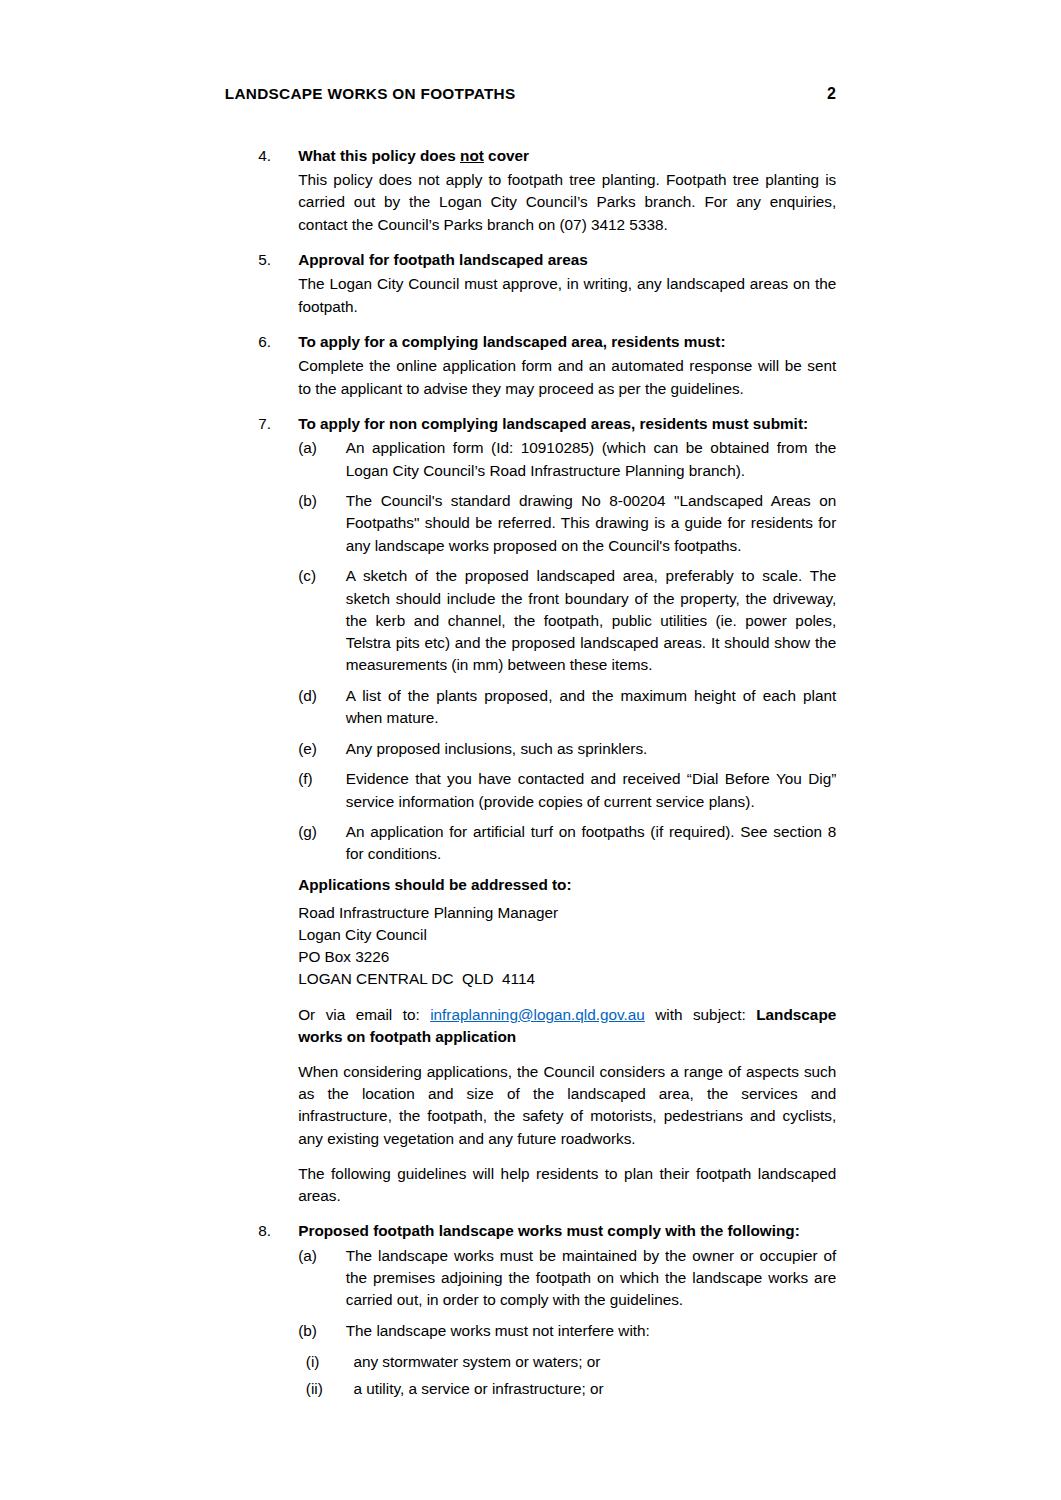Landscape Works on Footpaths 2
4.
What this policy does not cover
This policy does not apply to footpath tree planting. Footpath tree planting is carried out by the Logan City Council’s Parks branch. For any enquiries, contact the Council’s Parks branch on (07) 3412 5338.
5.
Approval for footpath landscaped areas
The Logan City Council must approve, in writing, any landscaped areas on the footpath.
6.
To apply for a complying landscaped area, residents must:
Complete the online application form and an automated response will be sent to the applicant to advise they may proceed as per the guidelines.
7.
To apply for non complying landscaped areas, residents must submit:
(a)
An application form (Id: 10910285) (which can be obtained from the Logan City Council’s Road Infrastructure Planning branch).
(b)
The Council's standard drawing No 8-00204 "Landscaped Areas on Footpaths" should be referred. This drawing is a guide for residents for any landscape works proposed on the Council's footpaths.
(c)
A sketch of the proposed landscaped area, preferably to scale. The sketch should include the front boundary of the property, the driveway, the kerb and channel, the footpath, public utilities (ie. power poles, Telstra pits etc) and the proposed landscaped areas. It should show the measurements (in mm) between these items.
(d)
A list of the plants proposed, and the maximum height of each plant when mature.
(e)
Any proposed inclusions, such as sprinklers.
(f)
Evidence that you have contacted and received “Dial Before You Dig” service information (provide copies of current service plans).
(g)
An application for artificial turf on footpaths (if required). See section 8 for conditions.
Applications should be addressed to:
Road Infrastructure Planning Manager
Logan City Council
PO Box 3226
LOGAN CENTRAL DC QLD 4114
Or via email to: infraplanning@logan.qld.gov.au with subject: Landscape works on footpath application
When considering applications, the Council considers a range of aspects such as the location and size of the landscaped area, the services and infrastructure, the footpath, the safety of motorists, pedestrians and cyclists, any existing vegetation and any future roadworks.
The following guidelines will help residents to plan their footpath landscaped areas.
8.
Proposed footpath landscape works must comply with the following:
(a)
The landscape works must be maintained by the owner or occupier of the premises adjoining the footpath on which the landscape works are carried out, in order to comply with the guidelines.
(b)
The landscape works must not interfere with:
(i)
any stormwater system or waters; or
(ii)
a utility, a service or infrastructure; or